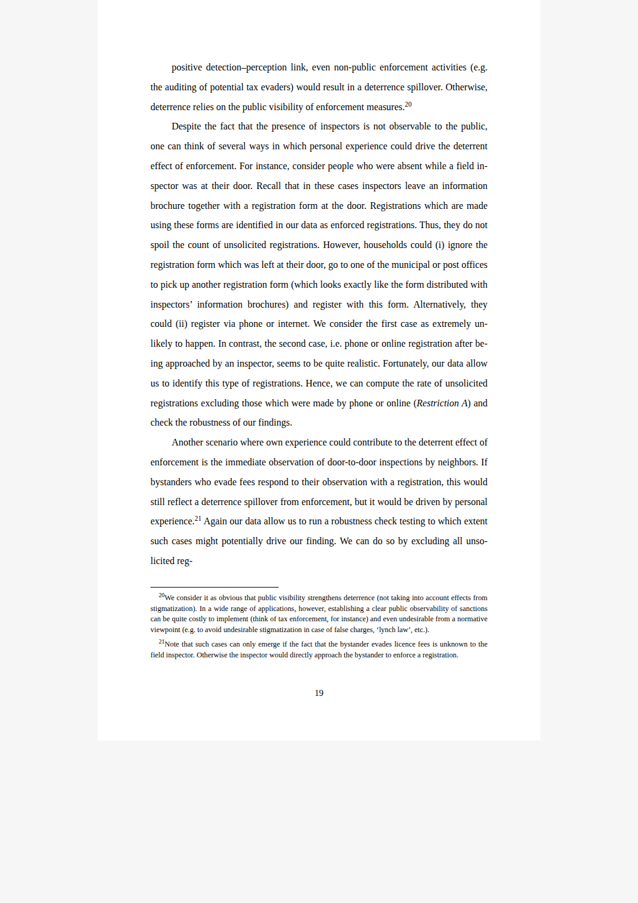positive detection–perception link, even non-public enforcement activities (e.g. the auditing of potential tax evaders) would result in a deterrence spillover. Otherwise, deterrence relies on the public visibility of enforcement measures.20
Despite the fact that the presence of inspectors is not observable to the public, one can think of several ways in which personal experience could drive the deterrent effect of enforcement. For instance, consider people who were absent while a field inspector was at their door. Recall that in these cases inspectors leave an information brochure together with a registration form at the door. Registrations which are made using these forms are identified in our data as enforced registrations. Thus, they do not spoil the count of unsolicited registrations. However, households could (i) ignore the registration form which was left at their door, go to one of the municipal or post offices to pick up another registration form (which looks exactly like the form distributed with inspectors’ information brochures) and register with this form. Alternatively, they could (ii) register via phone or internet. We consider the first case as extremely unlikely to happen. In contrast, the second case, i.e. phone or online registration after being approached by an inspector, seems to be quite realistic. Fortunately, our data allow us to identify this type of registrations. Hence, we can compute the rate of unsolicited registrations excluding those which were made by phone or online (Restriction A) and check the robustness of our findings.
Another scenario where own experience could contribute to the deterrent effect of enforcement is the immediate observation of door-to-door inspections by neighbors. If bystanders who evade fees respond to their observation with a registration, this would still reflect a deterrence spillover from enforcement, but it would be driven by personal experience.21 Again our data allow us to run a robustness check testing to which extent such cases might potentially drive our finding. We can do so by excluding all unsolicited reg-
20We consider it as obvious that public visibility strengthens deterrence (not taking into account effects from stigmatization). In a wide range of applications, however, establishing a clear public observability of sanctions can be quite costly to implement (think of tax enforcement, for instance) and even undesirable from a normative viewpoint (e.g. to avoid undesirable stigmatization in case of false charges, ‘lynch law’, etc.).
21Note that such cases can only emerge if the fact that the bystander evades licence fees is unknown to the field inspector. Otherwise the inspector would directly approach the bystander to enforce a registration.
19